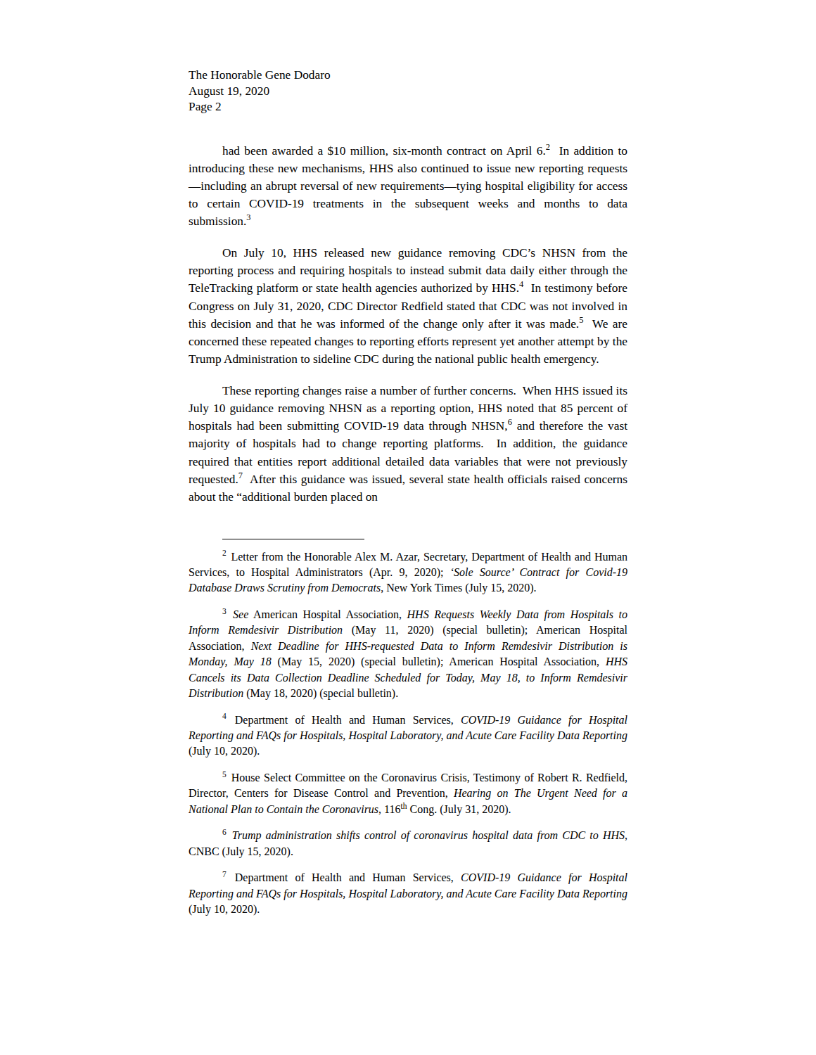The Honorable Gene Dodaro
August 19, 2020
Page 2
had been awarded a $10 million, six-month contract on April 6.2 In addition to introducing these new mechanisms, HHS also continued to issue new reporting requests—including an abrupt reversal of new requirements—tying hospital eligibility for access to certain COVID-19 treatments in the subsequent weeks and months to data submission.3
On July 10, HHS released new guidance removing CDC’s NHSN from the reporting process and requiring hospitals to instead submit data daily either through the TeleTracking platform or state health agencies authorized by HHS.4 In testimony before Congress on July 31, 2020, CDC Director Redfield stated that CDC was not involved in this decision and that he was informed of the change only after it was made.5 We are concerned these repeated changes to reporting efforts represent yet another attempt by the Trump Administration to sideline CDC during the national public health emergency.
These reporting changes raise a number of further concerns. When HHS issued its July 10 guidance removing NHSN as a reporting option, HHS noted that 85 percent of hospitals had been submitting COVID-19 data through NHSN,6 and therefore the vast majority of hospitals had to change reporting platforms. In addition, the guidance required that entities report additional detailed data variables that were not previously requested.7 After this guidance was issued, several state health officials raised concerns about the “additional burden placed on
2 Letter from the Honorable Alex M. Azar, Secretary, Department of Health and Human Services, to Hospital Administrators (Apr. 9, 2020); ‘Sole Source’ Contract for Covid-19 Database Draws Scrutiny from Democrats, New York Times (July 15, 2020).
3 See American Hospital Association, HHS Requests Weekly Data from Hospitals to Inform Remdesivir Distribution (May 11, 2020) (special bulletin); American Hospital Association, Next Deadline for HHS-requested Data to Inform Remdesivir Distribution is Monday, May 18 (May 15, 2020) (special bulletin); American Hospital Association, HHS Cancels its Data Collection Deadline Scheduled for Today, May 18, to Inform Remdesivir Distribution (May 18, 2020) (special bulletin).
4 Department of Health and Human Services, COVID-19 Guidance for Hospital Reporting and FAQs for Hospitals, Hospital Laboratory, and Acute Care Facility Data Reporting (July 10, 2020).
5 House Select Committee on the Coronavirus Crisis, Testimony of Robert R. Redfield, Director, Centers for Disease Control and Prevention, Hearing on The Urgent Need for a National Plan to Contain the Coronavirus, 116th Cong. (July 31, 2020).
6 Trump administration shifts control of coronavirus hospital data from CDC to HHS, CNBC (July 15, 2020).
7 Department of Health and Human Services, COVID-19 Guidance for Hospital Reporting and FAQs for Hospitals, Hospital Laboratory, and Acute Care Facility Data Reporting (July 10, 2020).